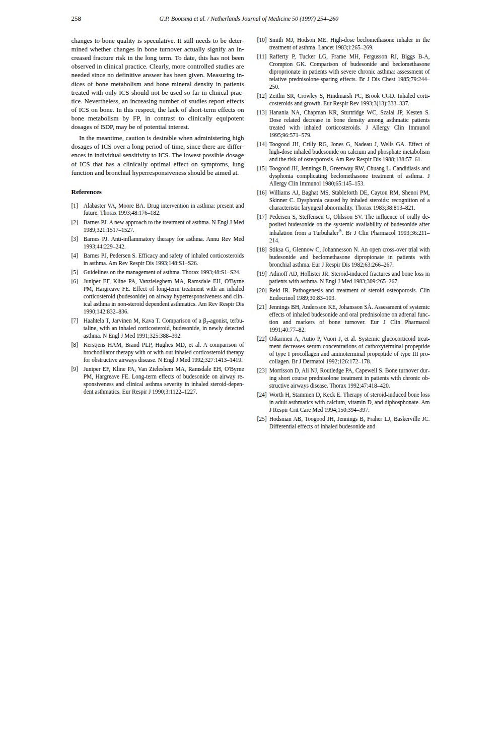258 G.P. Bootsma et al. / Netherlands Journal of Medicine 50 (1997) 254–260
changes to bone quality is speculative. It still needs to be determined whether changes in bone turnover actually signify an increased fracture risk in the long term. To date, this has not been observed in clinical practice. Clearly, more controlled studies are needed since no definitive answer has been given. Measuring indices of bone metabolism and bone mineral density in patients treated with only ICS should not be used so far in clinical practice. Nevertheless, an increasing number of studies report effects of ICS on bone. In this respect, the lack of short-term effects on bone metabolism by FP, in contrast to clinically equipotent dosages of BDP, may be of potential interest.
In the meantime, caution is desirable when administering high dosages of ICS over a long period of time, since there are differences in individual sensitivity to ICS. The lowest possible dosage of ICS that has a clinically optimal effect on symptoms, lung function and bronchial hyperresponsiveness should be aimed at.
References
[1] Alabaster VA, Moore BA. Drug intervention in asthma: present and future. Thorax 1993;48:176–182.
[2] Barnes PJ. A new approach to the treatment of asthma. N Engl J Med 1989;321:1517–1527.
[3] Barnes PJ. Anti-inflammatory therapy for asthma. Annu Rev Med 1993;44:229–242.
[4] Barnes PJ, Pedersen S. Efficacy and safety of inhaled corticosteroids in asthma. Am Rev Respir Dis 1993;148:S1–S26.
[5] Guidelines on the management of asthma. Thorax 1993;48:S1–S24.
[6] Juniper EF, Kline PA, Vanzieleghem MA, Ramsdale EH, O'Byrne PM, Hargreave FE. Effect of long-term treatment with an inhaled corticosteroid (budesonide) on airway hyperresponsiveness and clinical asthma in non-steroid dependent asthmatics. Am Rev Respir Dis 1990;142:832–836.
[7] Haahtela T, Jarvinen M, Kava T. Comparison of a β2-agonist, terbutaline, with an inhaled corticosteroid, budesonide, in newly detected asthma. N Engl J Med 1991;325:388–392.
[8] Kerstjens HAM, Brand PLP, Hughes MD, et al. A comparison of brochodilator therapy with or with-out inhaled corticosteroid therapy for obstructive airways disease. N Engl J Med 1992;327:1413–1419.
[9] Juniper EF, Kline PA, Van Zieleshem MA, Ramsdale EH, O'Byrne PM, Hargreave FE. Long-term effects of budesonide on airway responsiveness and clinical asthma severity in inhaled steroid-dependent asthmatics. Eur Respir J 1990;3:1122–1227.
[10] Smith MJ, Hodson ME. High-dose beclomethasone inhaler in the treatment of asthma. Lancet 1983;i:265–269.
[11] Rafferty P, Tucker LG, Frame MH, Fergusson RJ, Biggs B-A, Crompton GK. Comparison of budesonide and beclomethasone diproprionate in patients with severe chronic asthma: assessment of relative prednisolone-sparing effects. Br J Dis Chest 1985;79:244–250.
[12] Zeitlin SR, Crowley S, Hindmarsh PC, Brook CGD. Inhaled corticosteroids and growth. Eur Respir Rev 1993;3(13):333–337.
[13] Hanania NA, Chapman KR, Sturtridge WC, Szalai JP, Kesten S. Dose related decrease in bone density among asthmatic patients treated with inhaled corticosteroids. J Allergy Clin Immunol 1995;96:571–579.
[14] Toogood JH, Crilly RG, Jones G, Nadeau J, Wells GA. Effect of high-dose inhaled budesonide on calcium and phosphate metabolism and the risk of osteoporosis. Am Rev Respir Dis 1988;138:57–61.
[15] Toogood JH, Jennings B, Greenway RW, Chuang L. Candidiasis and dysphonia complicating beclomethasone treatment of asthma. J Allergy Clin Immunol 1980;65:145–153.
[16] Williams AJ, Baghat MS, Stableforth DE, Cayton RM, Shenoi PM, Skinner C. Dysphonia caused by inhaled steroids: recognition of a characteristic laryngeal abnormality. Thorax 1983;38:813–821.
[17] Pedersen S, Steffensen G, Ohlsson SV. The influence of orally deposited budesonide on the systemic availability of budesonide after inhalation from a Turbuhaler®. Br J Clin Pharmacol 1993;36:211–214.
[18] Stiksa G, Glennow C, Johannesson N. An open cross-over trial with budesonide and beclomethasone dipropionate in patients with bronchial asthma. Eur J Respir Dis 1982;63:266–267.
[19] Adinoff AD, Hollister JR. Steroid-induced fractures and bone loss in patients with asthma. N Engl J Med 1983;309:265–267.
[20] Reid IR. Pathogenesis and treatment of steroid osteoporosis. Clin Endocrinol 1989;30:83–103.
[21] Jennings BH, Andersson KE, Johansson SÅ. Assessment of systemic effects of inhaled budesonide and oral prednisolone on adrenal function and markers of bone turnover. Eur J Clin Pharmacol 1991;40:77–82.
[22] Oikarinen A, Autio P, Vuori J, et al. Systemic glucocorticoid treatment decreases serum concentrations of carboxyterminal propeptide of type I procollagen and aminoterminal propeptide of type III procollagen. Br J Dermatol 1992;126:172–178.
[23] Morrisson D, Ali NJ, Routledge PA, Capewell S. Bone turnover during short course prednisolone treatment in patients with chronic obstructive airways disease. Thorax 1992;47:418–420.
[24] Worth H, Stammen D, Keck E. Therapy of steroid-induced bone loss in adult asthmatics with calcium, vitamin D, and diphosphonate. Am J Respir Crit Care Med 1994;150:394–397.
[25] Hodsman AB, Toogood JH, Jennings B, Fraher LJ, Baskerville JC. Differential effects of inhaled budesonide and